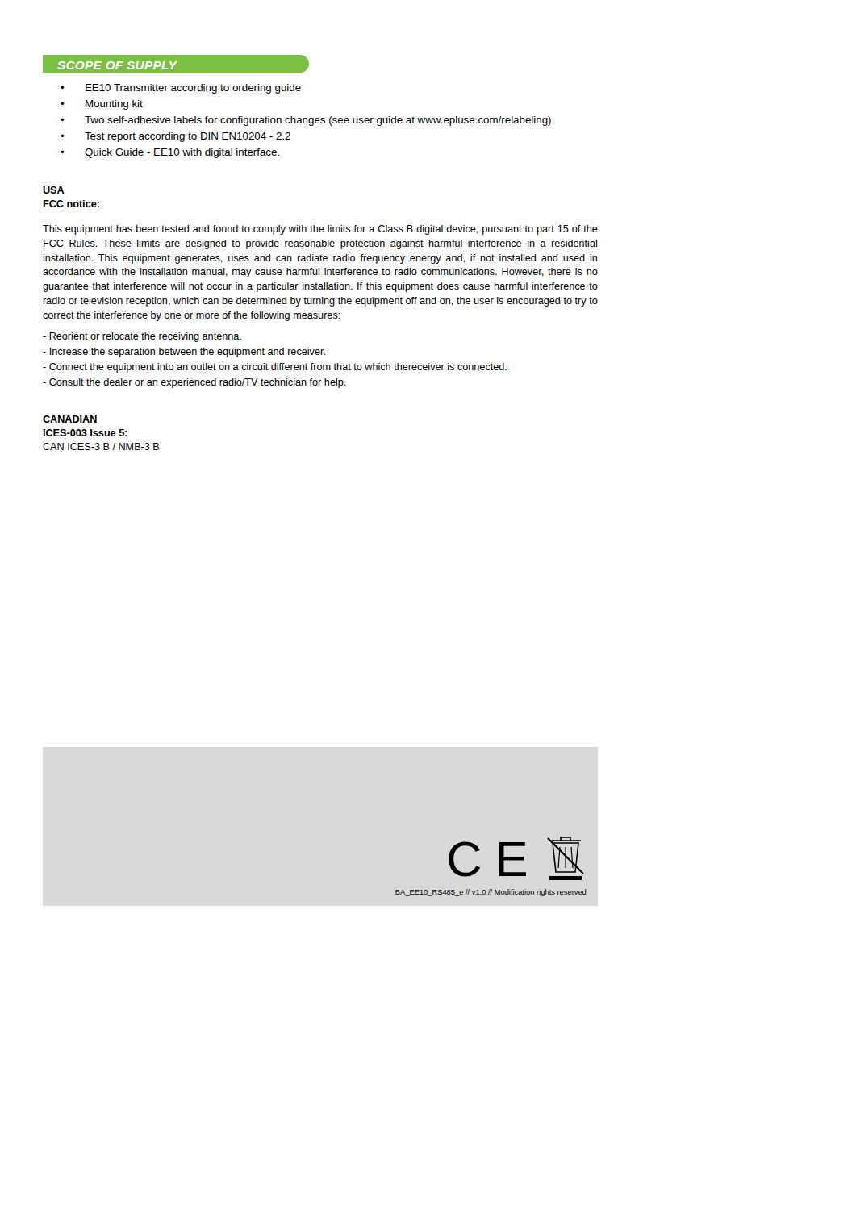SCOPE OF SUPPLY
EE10 Transmitter according to ordering guide
Mounting kit
Two self-adhesive labels for configuration changes (see user guide at www.epluse.com/relabeling)
Test report according to DIN EN10204 - 2.2
Quick Guide - EE10 with digital interface.
USA
FCC notice:
This equipment has been tested and found to comply with the limits for a Class B digital device, pursuant to part 15 of the FCC Rules. These limits are designed to provide reasonable protection against harmful interference in a residential installation. This equipment generates, uses and can radiate radio frequency energy and, if not installed and used in accordance with the installation manual, may cause harmful interference to radio communications. However, there is no guarantee that interference will not occur in a particular installation. If this equipment does cause harmful interference to radio or television reception, which can be determined by turning the equipment off and on, the user is encouraged to try to correct the interference by one or more of the following measures:
- Reorient or relocate the receiving antenna.
- Increase the separation between the equipment and receiver.
- Connect the equipment into an outlet on a circuit different from that to which thereceiver is connected.
- Consult the dealer or an experienced radio/TV technician for help.
CANADIAN
ICES-003 Issue 5:
CAN ICES-3 B / NMB-3 B
C E
BA_EE10_RS485_e // v1.0 // Modification rights reserved